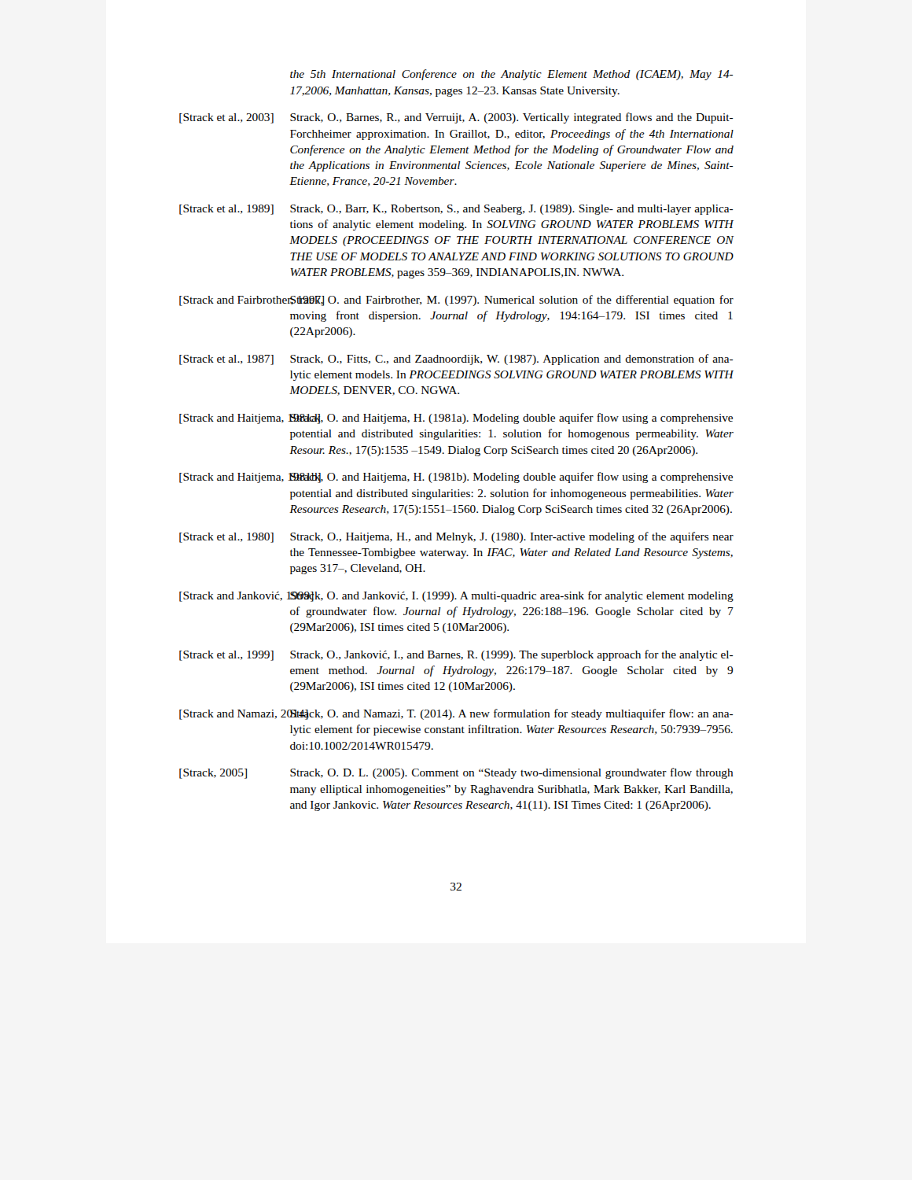the 5th International Conference on the Analytic Element Method (ICAEM), May 14-17,2006, Manhattan, Kansas, pages 12–23. Kansas State University.
[Strack et al., 2003] Strack, O., Barnes, R., and Verruijt, A. (2003). Vertically integrated flows and the Dupuit-Forchheimer approximation. In Graillot, D., editor, Proceedings of the 4th International Conference on the Analytic Element Method for the Modeling of Groundwater Flow and the Applications in Environmental Sciences, Ecole Nationale Superiere de Mines, Saint-Etienne, France, 20-21 November.
[Strack et al., 1989] Strack, O., Barr, K., Robertson, S., and Seaberg, J. (1989). Single- and multi-layer applications of analytic element modeling. In SOLVING GROUND WATER PROBLEMS WITH MODELS (PROCEEDINGS OF THE FOURTH INTERNATIONAL CONFERENCE ON THE USE OF MODELS TO ANALYZE AND FIND WORKING SOLUTIONS TO GROUND WATER PROBLEMS, pages 359–369, INDIANAPOLIS,IN. NWWA.
[Strack and Fairbrother, 1997] Strack, O. and Fairbrother, M. (1997). Numerical solution of the differential equation for moving front dispersion. Journal of Hydrology, 194:164–179. ISI times cited 1 (22Apr2006).
[Strack et al., 1987] Strack, O., Fitts, C., and Zaadnoordijk, W. (1987). Application and demonstration of analytic element models. In PROCEEDINGS SOLVING GROUND WATER PROBLEMS WITH MODELS, DENVER, CO. NGWA.
[Strack and Haitjema, 1981a] Strack, O. and Haitjema, H. (1981a). Modeling double aquifer flow using a comprehensive potential and distributed singularities: 1. solution for homogenous permeability. Water Resour. Res., 17(5):1535 –1549. Dialog Corp SciSearch times cited 20 (26Apr2006).
[Strack and Haitjema, 1981b] Strack, O. and Haitjema, H. (1981b). Modeling double aquifer flow using a comprehensive potential and distributed singularities: 2. solution for inhomogeneous permeabilities. Water Resources Research, 17(5):1551–1560. Dialog Corp SciSearch times cited 32 (26Apr2006).
[Strack et al., 1980] Strack, O., Haitjema, H., and Melnyk, J. (1980). Inter-active modeling of the aquifers near the Tennessee-Tombigbee waterway. In IFAC, Water and Related Land Resource Systems, pages 317–, Cleveland, OH.
[Strack and Janković, 1999] Strack, O. and Janković, I. (1999). A multi-quadric area-sink for analytic element modeling of groundwater flow. Journal of Hydrology, 226:188–196. Google Scholar cited by 7 (29Mar2006), ISI times cited 5 (10Mar2006).
[Strack et al., 1999] Strack, O., Janković, I., and Barnes, R. (1999). The superblock approach for the analytic element method. Journal of Hydrology, 226:179–187. Google Scholar cited by 9 (29Mar2006), ISI times cited 12 (10Mar2006).
[Strack and Namazi, 2014] Strack, O. and Namazi, T. (2014). A new formulation for steady multiaquifer flow: an analytic element for piecewise constant infiltration. Water Resources Research, 50:7939–7956. doi:10.1002/2014WR015479.
[Strack, 2005] Strack, O. D. L. (2005). Comment on “Steady two-dimensional groundwater flow through many elliptical inhomogeneities” by Raghavendra Suribhatla, Mark Bakker, Karl Bandilla, and Igor Jankovic. Water Resources Research, 41(11). ISI Times Cited: 1 (26Apr2006).
32